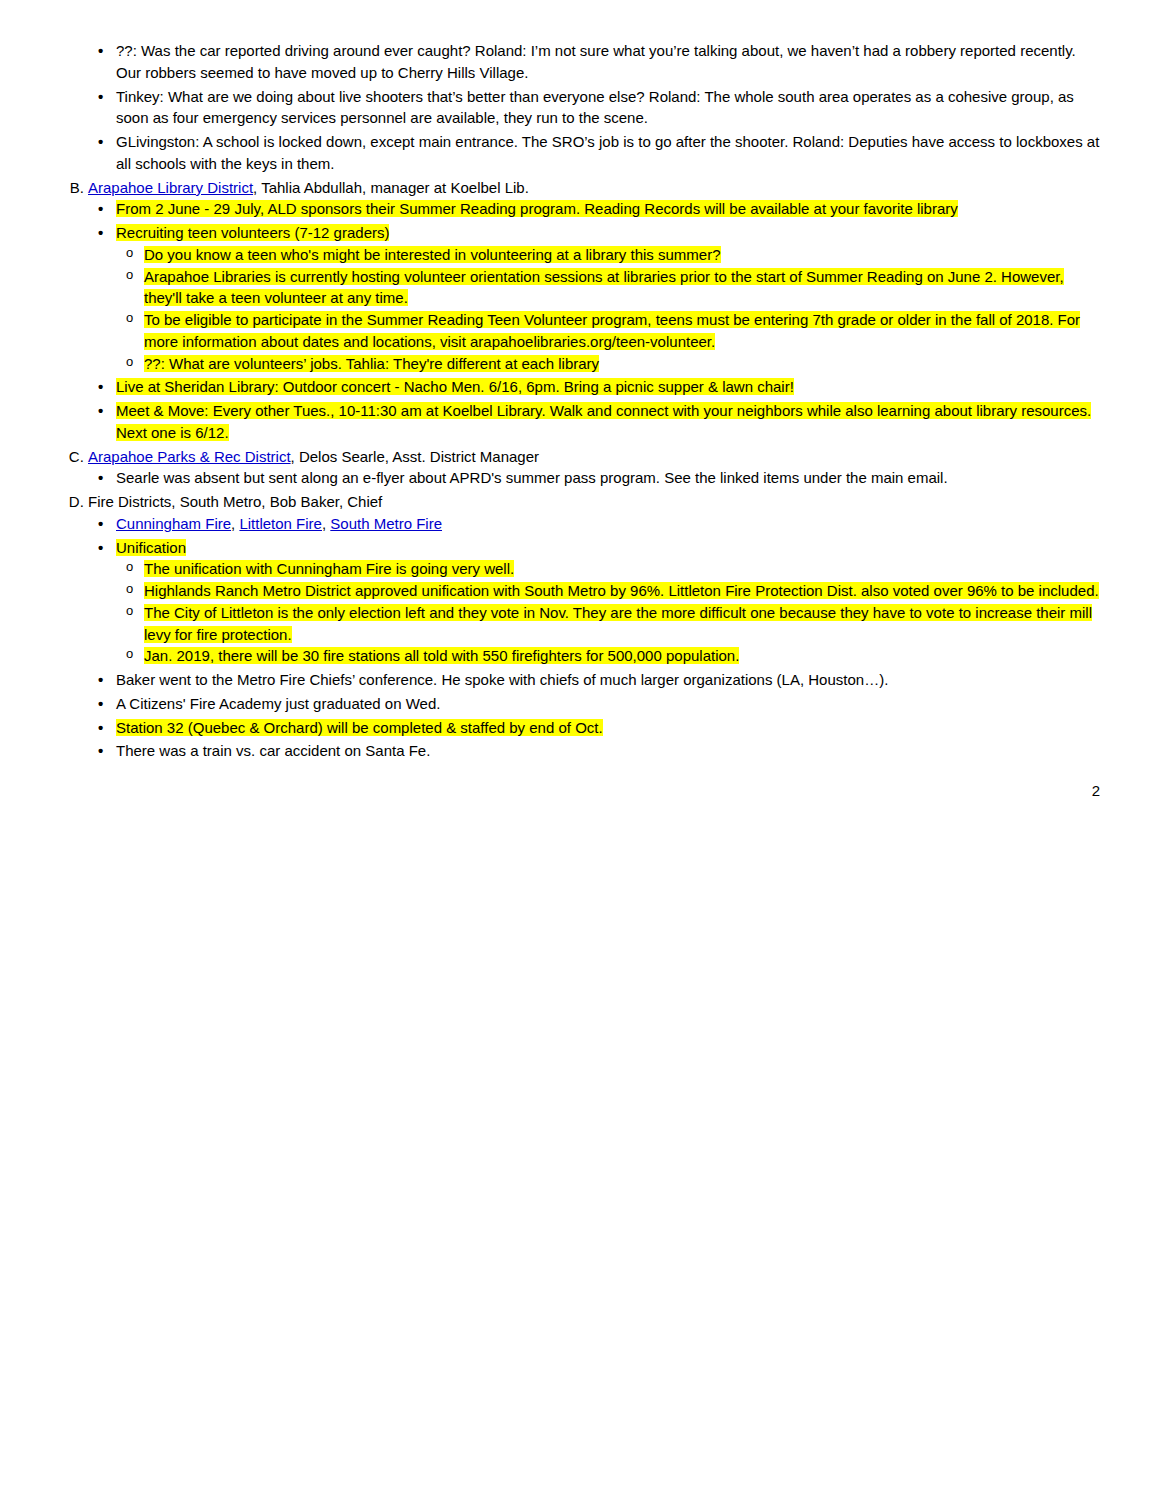??: Was the car reported driving around ever caught? Roland: I’m not sure what you’re talking about, we haven’t had a robbery reported recently. Our robbers seemed to have moved up to Cherry Hills Village.
Tinkey: What are we doing about live shooters that’s better than everyone else? Roland: The whole south area operates as a cohesive group, as soon as four emergency services personnel are available, they run to the scene.
GLivingston: A school is locked down, except main entrance. The SRO’s job is to go after the shooter. Roland: Deputies have access to lockboxes at all schools with the keys in them.
Arapahoe Library District, Tahlia Abdullah, manager at Koelbel Lib.
From 2 June - 29 July, ALD sponsors their Summer Reading program. Reading Records will be available at your favorite library
Recruiting teen volunteers (7-12 graders)
Do you know a teen who's might be interested in volunteering at a library this summer?
Arapahoe Libraries is currently hosting volunteer orientation sessions at libraries prior to the start of Summer Reading on June 2. However, they'll take a teen volunteer at any time.
To be eligible to participate in the Summer Reading Teen Volunteer program, teens must be entering 7th grade or older in the fall of 2018. For more information about dates and locations, visit arapahoelibraries.org/teen-volunteer.
??: What are volunteers’ jobs. Tahlia: They're different at each library
Live at Sheridan Library: Outdoor concert - Nacho Men. 6/16, 6pm. Bring a picnic supper & lawn chair!
Meet & Move: Every other Tues., 10-11:30 am at Koelbel Library. Walk and connect with your neighbors while also learning about library resources. Next one is 6/12.
Arapahoe Parks & Rec District, Delos Searle, Asst. District Manager
Searle was absent but sent along an e-flyer about APRD's summer pass program. See the linked items under the main email.
Fire Districts, South Metro, Bob Baker, Chief
Cunningham Fire, Littleton Fire, South Metro Fire
Unification
The unification with Cunningham Fire is going very well.
Highlands Ranch Metro District approved unification with South Metro by 96%. Littleton Fire Protection Dist. also voted over 96% to be included.
The City of Littleton is the only election left and they vote in Nov. They are the more difficult one because they have to vote to increase their mill levy for fire protection.
Jan. 2019, there will be 30 fire stations all told with 550 firefighters for 500,000 population.
Baker went to the Metro Fire Chiefs’ conference. He spoke with chiefs of much larger organizations (LA, Houston…).
A Citizens' Fire Academy just graduated on Wed.
Station 32 (Quebec & Orchard) will be completed & staffed by end of Oct.
There was a train vs. car accident on Santa Fe.
2